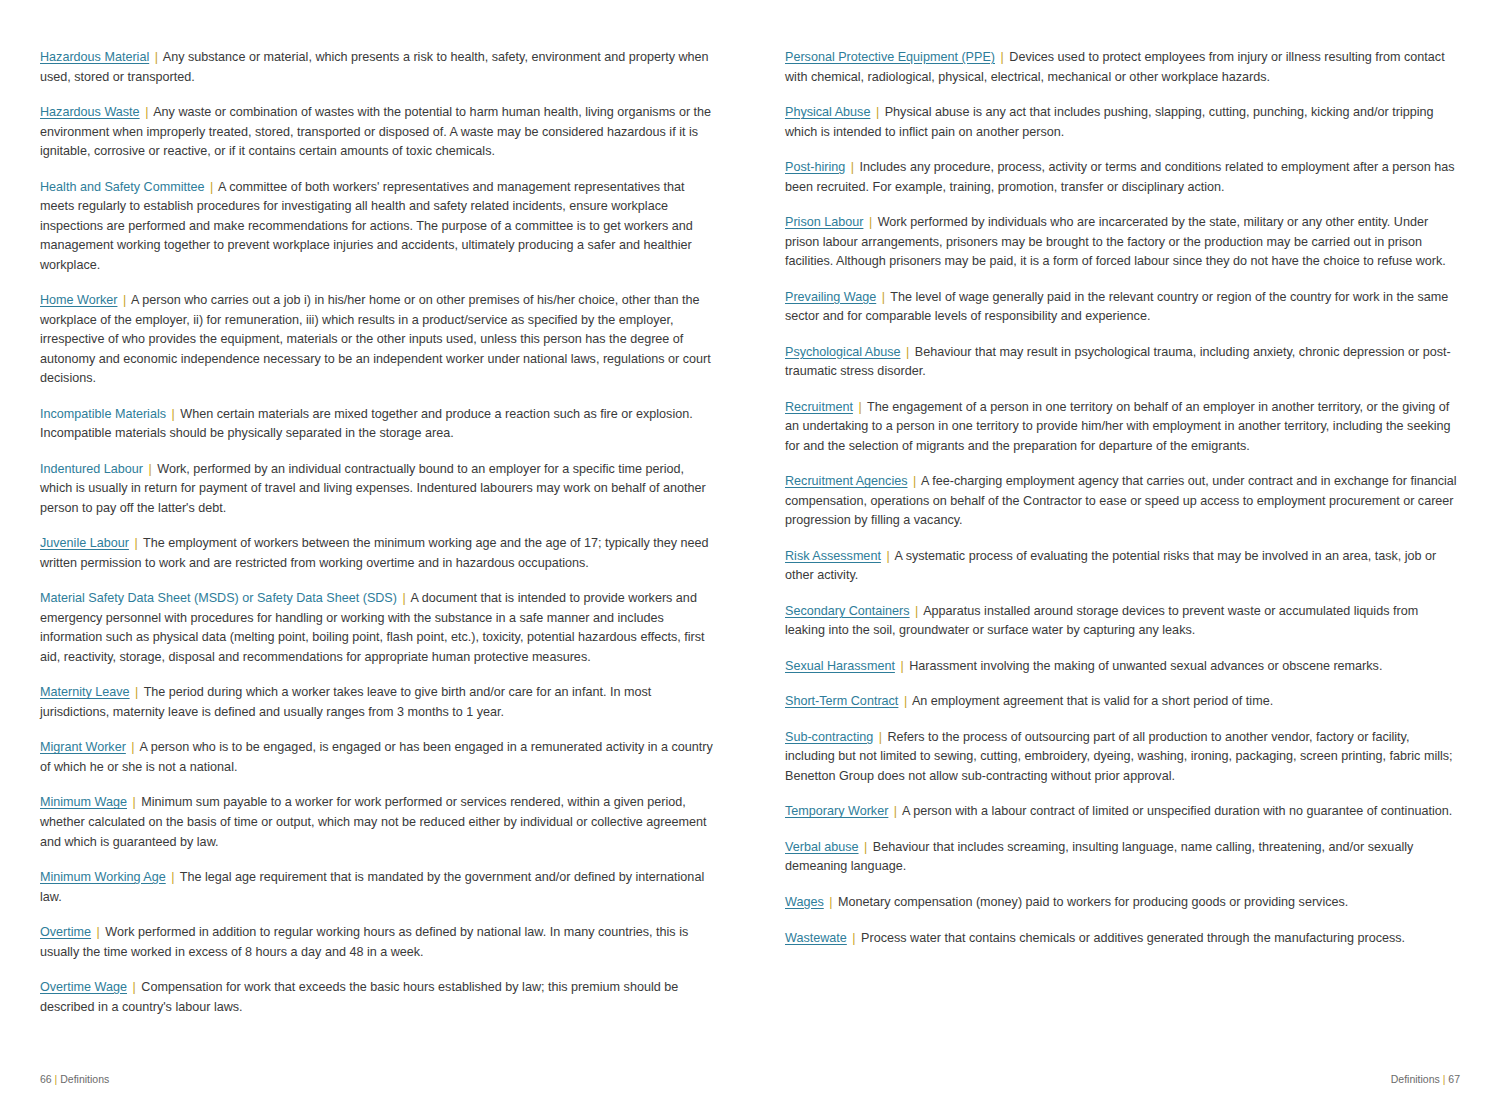Hazardous Material | Any substance or material, which presents a risk to health, safety, environment and property when used, stored or transported.
Hazardous Waste | Any waste or combination of wastes with the potential to harm human health, living organisms or the environment when improperly treated, stored, transported or disposed of. A waste may be considered hazardous if it is ignitable, corrosive or reactive, or if it contains certain amounts of toxic chemicals.
Health and Safety Committee | A committee of both workers' representatives and management representatives that meets regularly to establish procedures for investigating all health and safety related incidents, ensure workplace inspections are performed and make recommendations for actions. The purpose of a committee is to get workers and management working together to prevent workplace injuries and accidents, ultimately producing a safer and healthier workplace.
Home Worker | A person who carries out a job i) in his/her home or on other premises of his/her choice, other than the workplace of the employer, ii) for remuneration, iii) which results in a product/service as specified by the employer, irrespective of who provides the equipment, materials or the other inputs used, unless this person has the degree of autonomy and economic independence necessary to be an independent worker under national laws, regulations or court decisions.
Incompatible Materials | When certain materials are mixed together and produce a reaction such as fire or explosion. Incompatible materials should be physically separated in the storage area.
Indentured Labour | Work, performed by an individual contractually bound to an employer for a specific time period, which is usually in return for payment of travel and living expenses. Indentured labourers may work on behalf of another person to pay off the latter's debt.
Juvenile Labour | The employment of workers between the minimum working age and the age of 17; typically they need written permission to work and are restricted from working overtime and in hazardous occupations.
Material Safety Data Sheet (MSDS) or Safety Data Sheet (SDS) | A document that is intended to provide workers and emergency personnel with procedures for handling or working with the substance in a safe manner and includes information such as physical data (melting point, boiling point, flash point, etc.), toxicity, potential hazardous effects, first aid, reactivity, storage, disposal and recommendations for appropriate human protective measures.
Maternity Leave | The period during which a worker takes leave to give birth and/or care for an infant. In most jurisdictions, maternity leave is defined and usually ranges from 3 months to 1 year.
Migrant Worker | A person who is to be engaged, is engaged or has been engaged in a remunerated activity in a country of which he or she is not a national.
Minimum Wage | Minimum sum payable to a worker for work performed or services rendered, within a given period, whether calculated on the basis of time or output, which may not be reduced either by individual or collective agreement and which is guaranteed by law.
Minimum Working Age | The legal age requirement that is mandated by the government and/or defined by international law.
Overtime | Work performed in addition to regular working hours as defined by national law. In many countries, this is usually the time worked in excess of 8 hours a day and 48 in a week.
Overtime Wage | Compensation for work that exceeds the basic hours established by law; this premium should be described in a country's labour laws.
Personal Protective Equipment (PPE) | Devices used to protect employees from injury or illness resulting from contact with chemical, radiological, physical, electrical, mechanical or other workplace hazards.
Physical Abuse | Physical abuse is any act that includes pushing, slapping, cutting, punching, kicking and/or tripping which is intended to inflict pain on another person.
Post-hiring | Includes any procedure, process, activity or terms and conditions related to employment after a person has been recruited. For example, training, promotion, transfer or disciplinary action.
Prison Labour | Work performed by individuals who are incarcerated by the state, military or any other entity. Under prison labour arrangements, prisoners may be brought to the factory or the production may be carried out in prison facilities. Although prisoners may be paid, it is a form of forced labour since they do not have the choice to refuse work.
Prevailing Wage | The level of wage generally paid in the relevant country or region of the country for work in the same sector and for comparable levels of responsibility and experience.
Psychological Abuse | Behaviour that may result in psychological trauma, including anxiety, chronic depression or post-traumatic stress disorder.
Recruitment | The engagement of a person in one territory on behalf of an employer in another territory, or the giving of an undertaking to a person in one territory to provide him/her with employment in another territory, including the seeking for and the selection of migrants and the preparation for departure of the emigrants.
Recruitment Agencies | A fee-charging employment agency that carries out, under contract and in exchange for financial compensation, operations on behalf of the Contractor to ease or speed up access to employment procurement or career progression by filling a vacancy.
Risk Assessment | A systematic process of evaluating the potential risks that may be involved in an area, task, job or other activity.
Secondary Containers | Apparatus installed around storage devices to prevent waste or accumulated liquids from leaking into the soil, groundwater or surface water by capturing any leaks.
Sexual Harassment | Harassment involving the making of unwanted sexual advances or obscene remarks.
Short-Term Contract | An employment agreement that is valid for a short period of time.
Sub-contracting | Refers to the process of outsourcing part of all production to another vendor, factory or facility, including but not limited to sewing, cutting, embroidery, dyeing, washing, ironing, packaging, screen printing, fabric mills; Benetton Group does not allow sub-contracting without prior approval.
Temporary Worker | A person with a labour contract of limited or unspecified duration with no guarantee of continuation.
Verbal abuse | Behaviour that includes screaming, insulting language, name calling, threatening, and/or sexually demeaning language.
Wages | Monetary compensation (money) paid to workers for producing goods or providing services.
Wastewate | Process water that contains chemicals or additives generated through the manufacturing process.
66 | Definitions
Definitions | 67